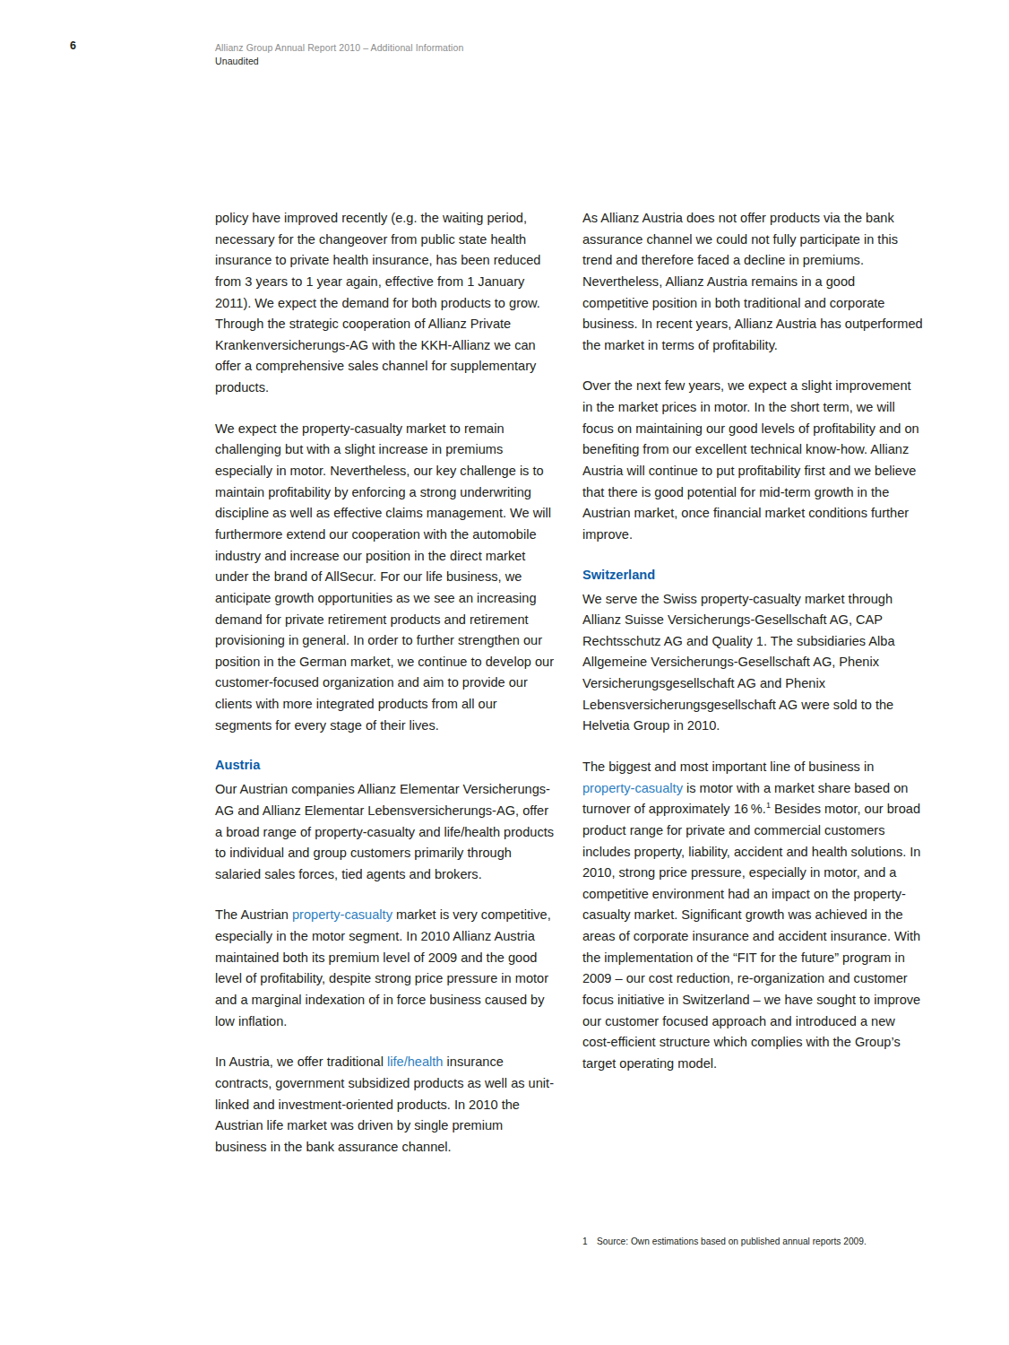6
Allianz Group Annual Report 2010 – Additional Information
Unaudited
policy have improved recently (e.g. the waiting period, necessary for the changeover from public state health insurance to private health insurance, has been reduced from 3 years to 1 year again, effective from 1 January 2011). We expect the demand for both products to grow. Through the strategic cooperation of Allianz Private Krankenversicherungs-AG with the KKH-Allianz we can offer a comprehensive sales channel for supplementary products.
We expect the property-casualty market to remain challenging but with a slight increase in premiums especially in motor. Nevertheless, our key challenge is to maintain profitability by enforcing a strong underwriting discipline as well as effective claims management. We will furthermore extend our cooperation with the automobile industry and increase our position in the direct market under the brand of AllSecur. For our life business, we anticipate growth opportunities as we see an increasing demand for private retirement products and retirement provisioning in general. In order to further strengthen our position in the German market, we continue to develop our customer-focused organization and aim to provide our clients with more integrated products from all our segments for every stage of their lives.
Austria
Our Austrian companies Allianz Elementar Versicherungs-AG and Allianz Elementar Lebensversicherungs-AG, offer a broad range of property-casualty and life/health products to individual and group customers primarily through salaried sales forces, tied agents and brokers.
The Austrian property-casualty market is very competitive, especially in the motor segment. In 2010 Allianz Austria maintained both its premium level of 2009 and the good level of profitability, despite strong price pressure in motor and a marginal indexation of in force business caused by low inflation.
In Austria, we offer traditional life/health insurance contracts, government subsidized products as well as unit-linked and investment-oriented products. In 2010 the Austrian life market was driven by single premium business in the bank assurance channel.
As Allianz Austria does not offer products via the bank assurance channel we could not fully participate in this trend and therefore faced a decline in premiums. Nevertheless, Allianz Austria remains in a good competitive position in both traditional and corporate business. In recent years, Allianz Austria has outperformed the market in terms of profitability.
Over the next few years, we expect a slight improvement in the market prices in motor. In the short term, we will focus on maintaining our good levels of profitability and on benefiting from our excellent technical know-how. Allianz Austria will continue to put profitability first and we believe that there is good potential for mid-term growth in the Austrian market, once financial market conditions further improve.
Switzerland
We serve the Swiss property-casualty market through Allianz Suisse Versicherungs-Gesellschaft AG, CAP Rechtsschutz AG and Quality 1. The subsidiaries Alba Allgemeine Versicherungs-Gesellschaft AG, Phenix Versicherungsgesellschaft AG and Phenix Lebensversicherungsgesellschaft AG were sold to the Helvetia Group in 2010.
The biggest and most important line of business in property-casualty is motor with a market share based on turnover of approximately 16 %.1 Besides motor, our broad product range for private and commercial customers includes property, liability, accident and health solutions. In 2010, strong price pressure, especially in motor, and a competitive environment had an impact on the property-casualty market. Significant growth was achieved in the areas of corporate insurance and accident insurance. With the implementation of the “FIT for the future” program in 2009 – our cost reduction, re-organization and customer focus initiative in Switzerland – we have sought to improve our customer focused approach and introduced a new cost-efficient structure which complies with the Group’s target operating model.
1 Source: Own estimations based on published annual reports 2009.